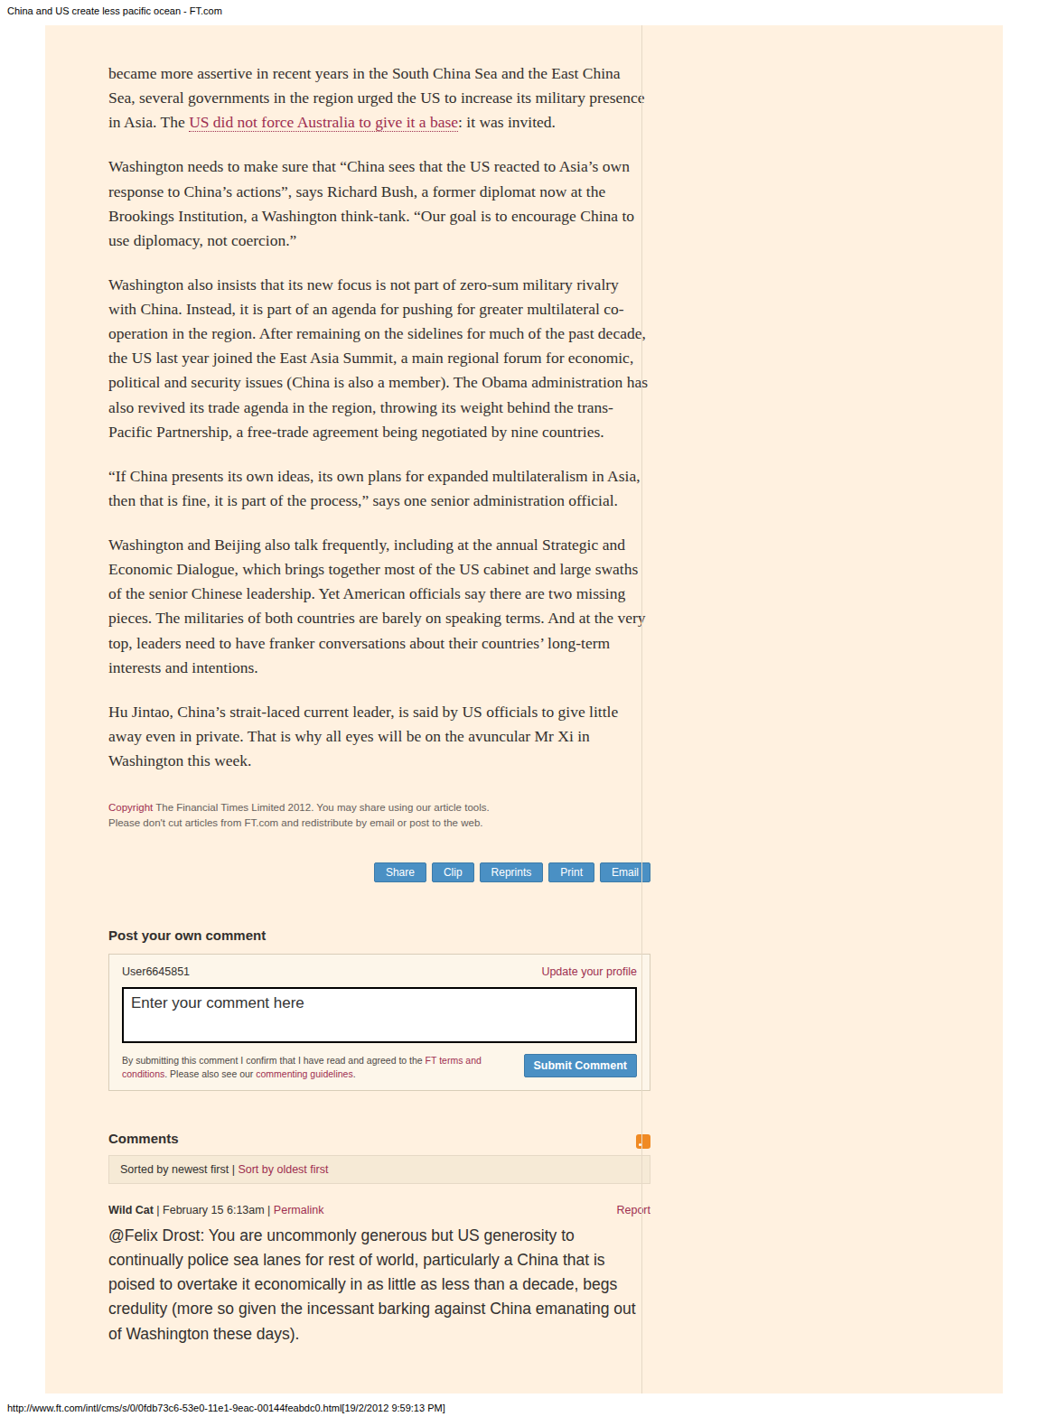China and US create less pacific ocean - FT.com
became more assertive in recent years in the South China Sea and the East China Sea, several governments in the region urged the US to increase its military presence in Asia. The US did not force Australia to give it a base: it was invited.
Washington needs to make sure that “China sees that the US reacted to Asia’s own response to China’s actions”, says Richard Bush, a former diplomat now at the Brookings Institution, a Washington think-tank. “Our goal is to encourage China to use diplomacy, not coercion.”
Washington also insists that its new focus is not part of zero-sum military rivalry with China. Instead, it is part of an agenda for pushing for greater multilateral co-operation in the region. After remaining on the sidelines for much of the past decade, the US last year joined the East Asia Summit, a main regional forum for economic, political and security issues (China is also a member). The Obama administration has also revived its trade agenda in the region, throwing its weight behind the trans-Pacific Partnership, a free-trade agreement being negotiated by nine countries.
“If China presents its own ideas, its own plans for expanded multilateralism in Asia, then that is fine, it is part of the process,” says one senior administration official.
Washington and Beijing also talk frequently, including at the annual Strategic and Economic Dialogue, which brings together most of the US cabinet and large swaths of the senior Chinese leadership. Yet American officials say there are two missing pieces. The militaries of both countries are barely on speaking terms. And at the very top, leaders need to have franker conversations about their countries’ long-term interests and intentions.
Hu Jintao, China’s strait-laced current leader, is said by US officials to give little away even in private. That is why all eyes will be on the avuncular Mr Xi in Washington this week.
Copyright The Financial Times Limited 2012. You may share using our article tools.
Please don't cut articles from FT.com and redistribute by email or post to the web.
Share Clip Reprints Print Email
Post your own comment
User6645851
Update your profile
Enter your comment here
By submitting this comment I confirm that I have read and agreed to the FT terms and conditions. Please also see our commenting guidelines.
Submit Comment
Comments
Sorted by newest first | Sort by oldest first
Wild Cat | February 15 6:13am | Permalink
Report
@Felix Drost: You are uncommonly generous but US generosity to continually police sea lanes for rest of world, particularly a China that is poised to overtake it economically in as little as less than a decade, begs credulity (more so given the incessant barking against China emanating out of Washington these days).
http://www.ft.com/intl/cms/s/0/0fdb73c6-53e0-11e1-9eac-00144feabdc0.html[19/2/2012 9:59:13 PM]